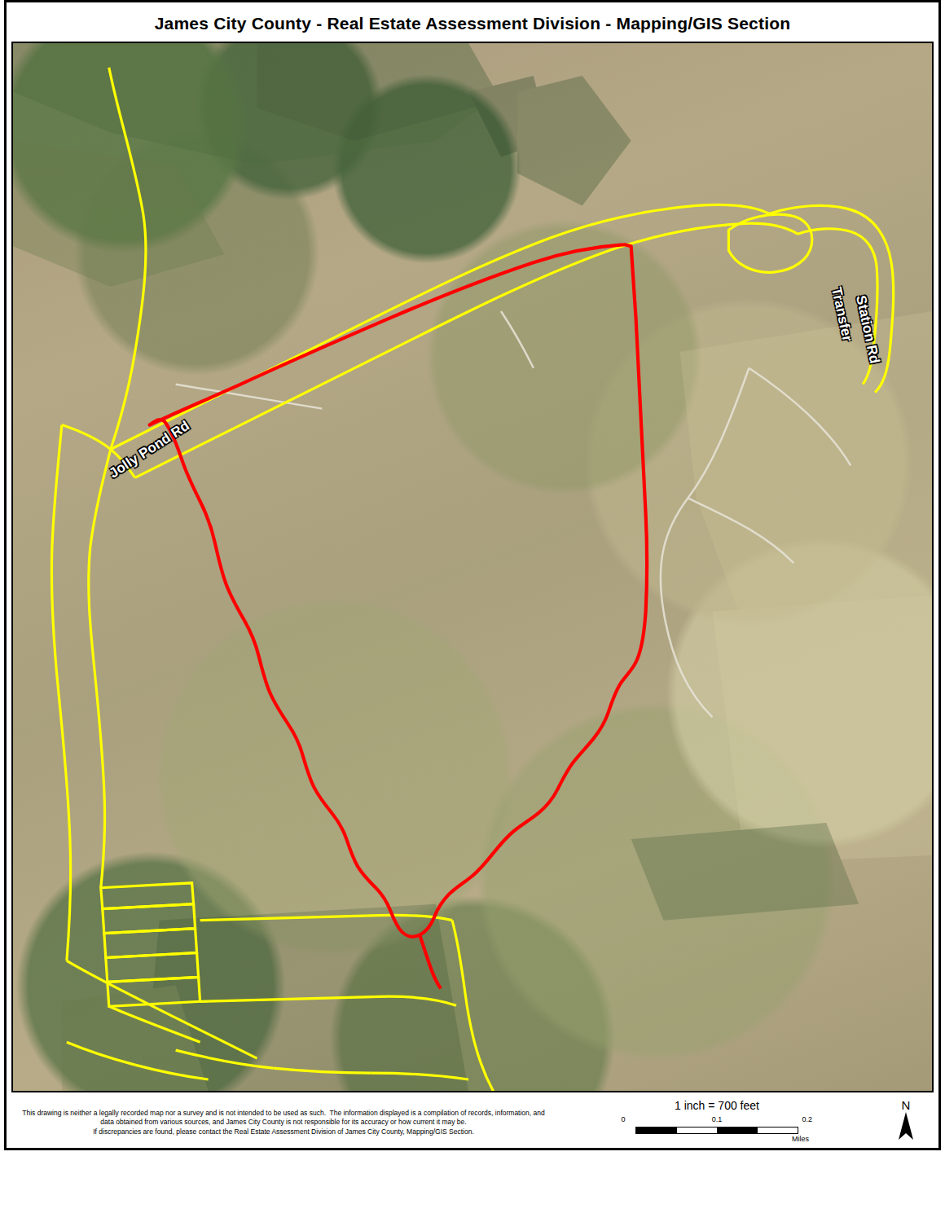James City County - Real Estate Assessment Division - Mapping/GIS Section
Jolly Pond Rd
Transfer
Station Rd
This drawing is neither a legally recorded map nor a survey and is not intended to be used as such. The information displayed is a compilation of records, information, and data obtained from various sources, and James City County is not responsible for its accuracy or how current it may be.
If discrepancies are found, please contact the Real Estate Assessment Division of James City County, Mapping/GIS Section.
1 inch = 700 feet
0 0.1 0.2
Miles
N